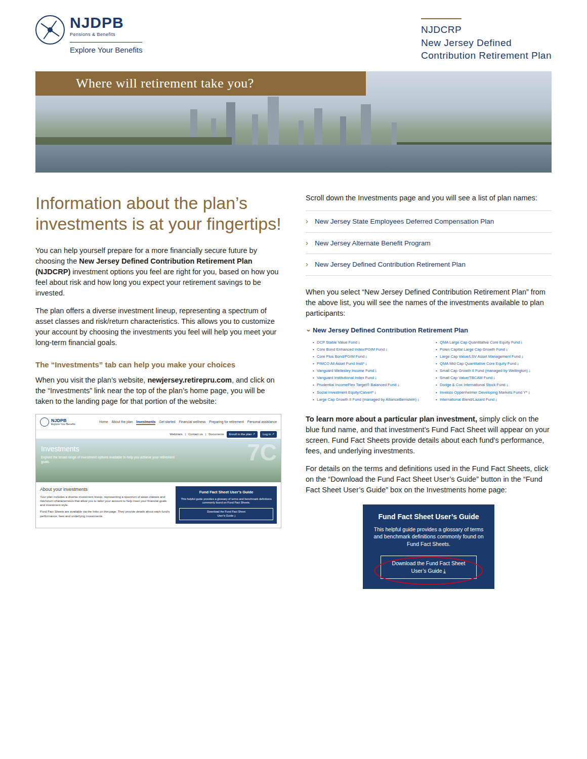NJDPB
Pensions & Benefits
Explore Your Benefits
NJDCRP
New Jersey Defined
Contribution Retirement Plan
Where will retirement take you?
Information about the plan’s investments is at your fingertips!
You can help yourself prepare for a more financially secure future by choosing the New Jersey Defined Contribution Retirement Plan (NJDCRP) investment options you feel are right for you, based on how you feel about risk and how long you expect your retirement savings to be invested.
The plan offers a diverse investment lineup, representing a spectrum of asset classes and risk/return characteristics. This allows you to customize your account by choosing the investments you feel will help you meet your long-term financial goals.
The “Investments” tab can help you make your choices
When you visit the plan’s website, newjersey.retirepru.com, and click on the “Investments” link near the top of the plan’s home page, you will be taken to the landing page for that portion of the website:
NJDPBExplore Your Benefits
Home About the plan Investments Get started Financial wellness Preparing for retirement Personal assistance
Webinars | Contact us | Documents Enroll in the plan ↗ Log in ↗
7C
Investments
Explore the broad range of investment options available to help you achieve your retirement goals.
About your investments
Your plan includes a diverse investment lineup, representing a spectrum of asset classes and risk/return characteristics that allow you to tailor your account to help meet your financial goals and investment style.
Fund Fact Sheets are available via the links on this page. They provide details about each fund’s performance, fees and underlying investments.
Fund Fact Sheet User’s Guide
This helpful guide provides a glossary of terms and benchmark definitions commonly found on Fund Fact Sheets.
Download the Fund Fact Sheet
User’s Guide ⤓
Scroll down the Investments page and you will see a list of plan names:
New Jersey State Employees Deferred Compensation Plan
New Jersey Alternate Benefit Program
New Jersey Defined Contribution Retirement Plan
When you select “New Jersey Defined Contribution Retirement Plan” from the above list, you will see the names of the investments available to plan participants:
New Jersey Defined Contribution Retirement Plan
DCP Stable Value Fund ⤓
Core Bond Enhanced Index/PGIM Fund ⤓
Core Plus Bond/PGIM Fund ⤓
PIMCO All Asset Fund Instl* ⤓
Vanguard Wellesley Income Fund ⤓
Vanguard Institutional Index Fund ⤓
Prudential IncomeFlex Target® Balanced Fund ⤓
Social Investment Equity/Calvert* ⤓
Large Cap Growth II Fund (managed by AllianceBernstein) ⤓
QMA Large Cap Quantitative Core Equity Fund ⤓
Polen Capital Large Cap Growth Fund ⤓
Large Cap Value/LSV Asset Management Fund ⤓
QMA Mid Cap Quantitative Core Equity Fund ⤓
Small Cap Growth II Fund (managed by Wellington) ⤓
Small Cap Value/TBCAM Fund ⤓
Dodge & Cox International Stock Fund ⤓
Invesco Oppenheimer Developing Markets Fund Y* ⤓
International Blend/Lazard Fund ⤓
To learn more about a particular plan investment, simply click on the blue fund name, and that investment’s Fund Fact Sheet will appear on your screen. Fund Fact Sheets provide details about each fund’s performance, fees, and underlying investments.
For details on the terms and definitions used in the Fund Fact Sheets, click on the “Download the Fund Fact Sheet User’s Guide” button in the “Fund Fact Sheet User’s Guide” box on the Investments home page:
Fund Fact Sheet User’s Guide
This helpful guide provides a glossary of terms and benchmark definitions commonly found on Fund Fact Sheets.
Download the Fund Fact Sheet
User’s Guide ⤓